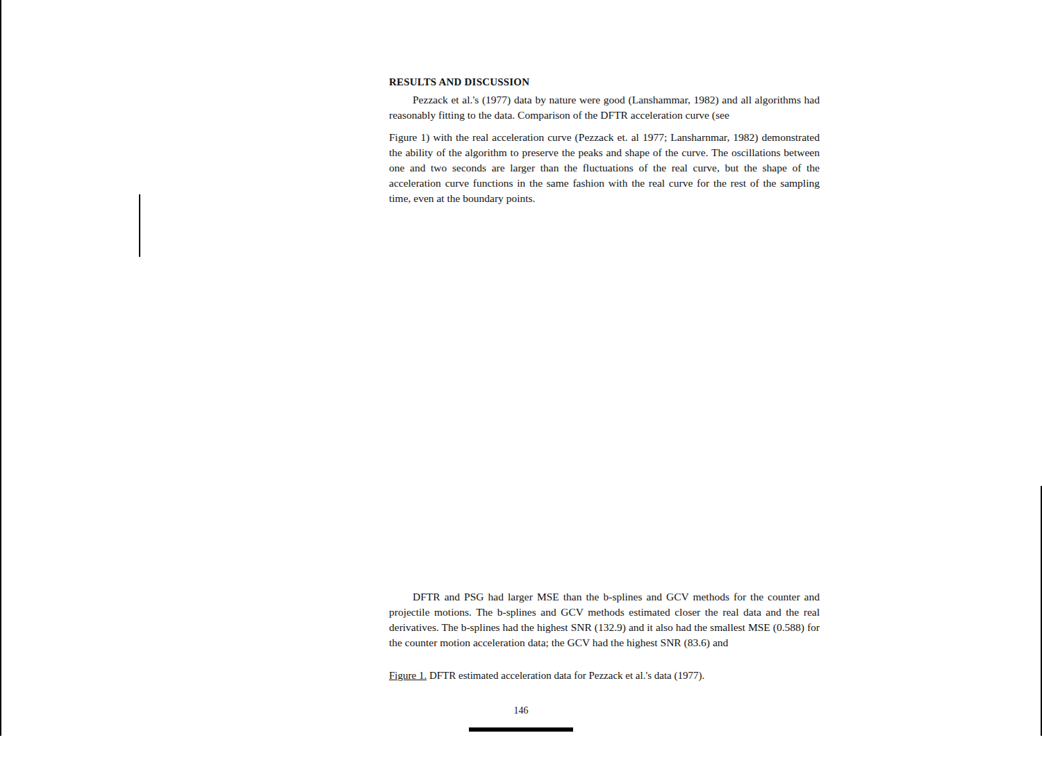RESULTS AND DISCUSSION
Pezzack et al.'s (1977) data by nature were good (Lanshammar, 1982) and all algorithms had reasonably fitting to the data. Comparison of the DFTR acceleration curve (see
Figure 1) with the real acceleration curve (Pezzack et. al 1977; Lansharnmar, 1982) demonstrated the ability of the algorithm to preserve the peaks and shape of the curve. The oscillations between one and two seconds are larger than the fluctuations of the real curve, but the shape of the acceleration curve functions in the same fashion with the real curve for the rest of the sampling time, even at the boundary points.
DFTR and PSG had larger MSE than the b-splines and GCV methods for the counter and projectile motions. The b-splines and GCV methods estimated closer the real data and the real derivatives. The b-splines had the highest SNR (132.9) and it also had the smallest MSE (0.588) for the counter motion acceleration data; the GCV had the highest SNR (83.6) and
Figure 1. DFTR estimated acceleration data for Pezzack et al.'s data (1977).
146